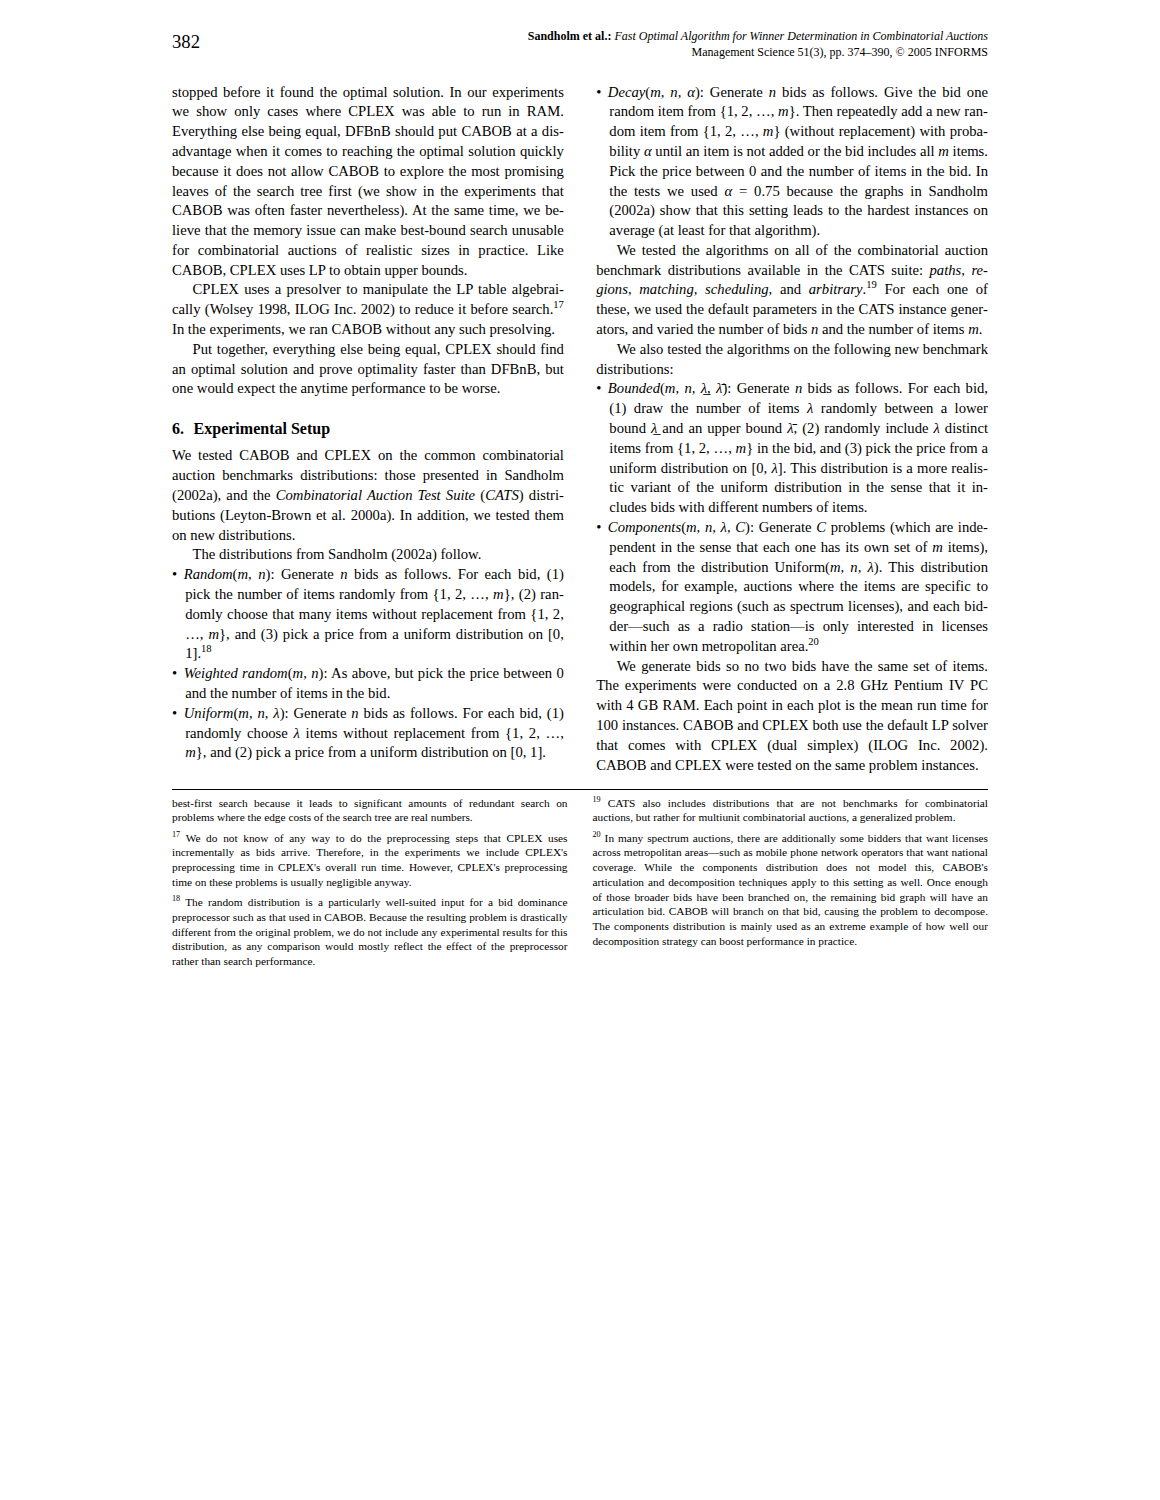382
Sandholm et al.: Fast Optimal Algorithm for Winner Determination in Combinatorial Auctions
Management Science 51(3), pp. 374–390, © 2005 INFORMS
stopped before it found the optimal solution. In our experiments we show only cases where CPLEX was able to run in RAM. Everything else being equal, DFBnB should put CABOB at a disadvantage when it comes to reaching the optimal solution quickly because it does not allow CABOB to explore the most promising leaves of the search tree first (we show in the experiments that CABOB was often faster nevertheless). At the same time, we believe that the memory issue can make best-bound search unusable for combinatorial auctions of realistic sizes in practice. Like CABOB, CPLEX uses LP to obtain upper bounds.
CPLEX uses a presolver to manipulate the LP table algebraically (Wolsey 1998, ILOG Inc. 2002) to reduce it before search.17 In the experiments, we ran CABOB without any such presolving.
Put together, everything else being equal, CPLEX should find an optimal solution and prove optimality faster than DFBnB, but one would expect the anytime performance to be worse.
6. Experimental Setup
We tested CABOB and CPLEX on the common combinatorial auction benchmarks distributions: those presented in Sandholm (2002a), and the Combinatorial Auction Test Suite (CATS) distributions (Leyton-Brown et al. 2000a). In addition, we tested them on new distributions.
The distributions from Sandholm (2002a) follow.
Random(m, n): Generate n bids as follows. For each bid, (1) pick the number of items randomly from {1, 2, …, m}, (2) randomly choose that many items without replacement from {1, 2, …, m}, and (3) pick a price from a uniform distribution on [0, 1].18
Weighted random(m, n): As above, but pick the price between 0 and the number of items in the bid.
Uniform(m, n, λ): Generate n bids as follows. For each bid, (1) randomly choose λ items without replacement from {1, 2, …, m}, and (2) pick a price from a uniform distribution on [0, 1].
Decay(m, n, α): Generate n bids as follows. Give the bid one random item from {1, 2, …, m}. Then repeatedly add a new random item from {1, 2, …, m} (without replacement) with probability α until an item is not added or the bid includes all m items. Pick the price between 0 and the number of items in the bid. In the tests we used α = 0.75 because the graphs in Sandholm (2002a) show that this setting leads to the hardest instances on average (at least for that algorithm).
We tested the algorithms on all of the combinatorial auction benchmark distributions available in the CATS suite: paths, regions, matching, scheduling, and arbitrary.19 For each one of these, we used the default parameters in the CATS instance generators, and varied the number of bids n and the number of items m.
We also tested the algorithms on the following new benchmark distributions:
Bounded(m, n, λ̲, λ̄): Generate n bids as follows. For each bid, (1) draw the number of items λ randomly between a lower bound λ̲ and an upper bound λ̄, (2) randomly include λ distinct items from {1, 2, …, m} in the bid, and (3) pick the price from a uniform distribution on [0, λ]. This distribution is a more realistic variant of the uniform distribution in the sense that it includes bids with different numbers of items.
Components(m, n, λ, C): Generate C problems (which are independent in the sense that each one has its own set of m items), each from the distribution Uniform(m, n, λ). This distribution models, for example, auctions where the items are specific to geographical regions (such as spectrum licenses), and each bidder—such as a radio station—is only interested in licenses within her own metropolitan area.20
We generate bids so no two bids have the same set of items. The experiments were conducted on a 2.8 GHz Pentium IV PC with 4 GB RAM. Each point in each plot is the mean run time for 100 instances. CABOB and CPLEX both use the default LP solver that comes with CPLEX (dual simplex) (ILOG Inc. 2002). CABOB and CPLEX were tested on the same problem instances.
best-first search because it leads to significant amounts of redundant search on problems where the edge costs of the search tree are real numbers.
17 We do not know of any way to do the preprocessing steps that CPLEX uses incrementally as bids arrive. Therefore, in the experiments we include CPLEX's preprocessing time in CPLEX's overall run time. However, CPLEX's preprocessing time on these problems is usually negligible anyway.
18 The random distribution is a particularly well-suited input for a bid dominance preprocessor such as that used in CABOB. Because the resulting problem is drastically different from the original problem, we do not include any experimental results for this distribution, as any comparison would mostly reflect the effect of the preprocessor rather than search performance.
19 CATS also includes distributions that are not benchmarks for combinatorial auctions, but rather for multiunit combinatorial auctions, a generalized problem.
20 In many spectrum auctions, there are additionally some bidders that want licenses across metropolitan areas—such as mobile phone network operators that want national coverage. While the components distribution does not model this, CABOB's articulation and decomposition techniques apply to this setting as well. Once enough of those broader bids have been branched on, the remaining bid graph will have an articulation bid. CABOB will branch on that bid, causing the problem to decompose. The components distribution is mainly used as an extreme example of how well our decomposition strategy can boost performance in practice.